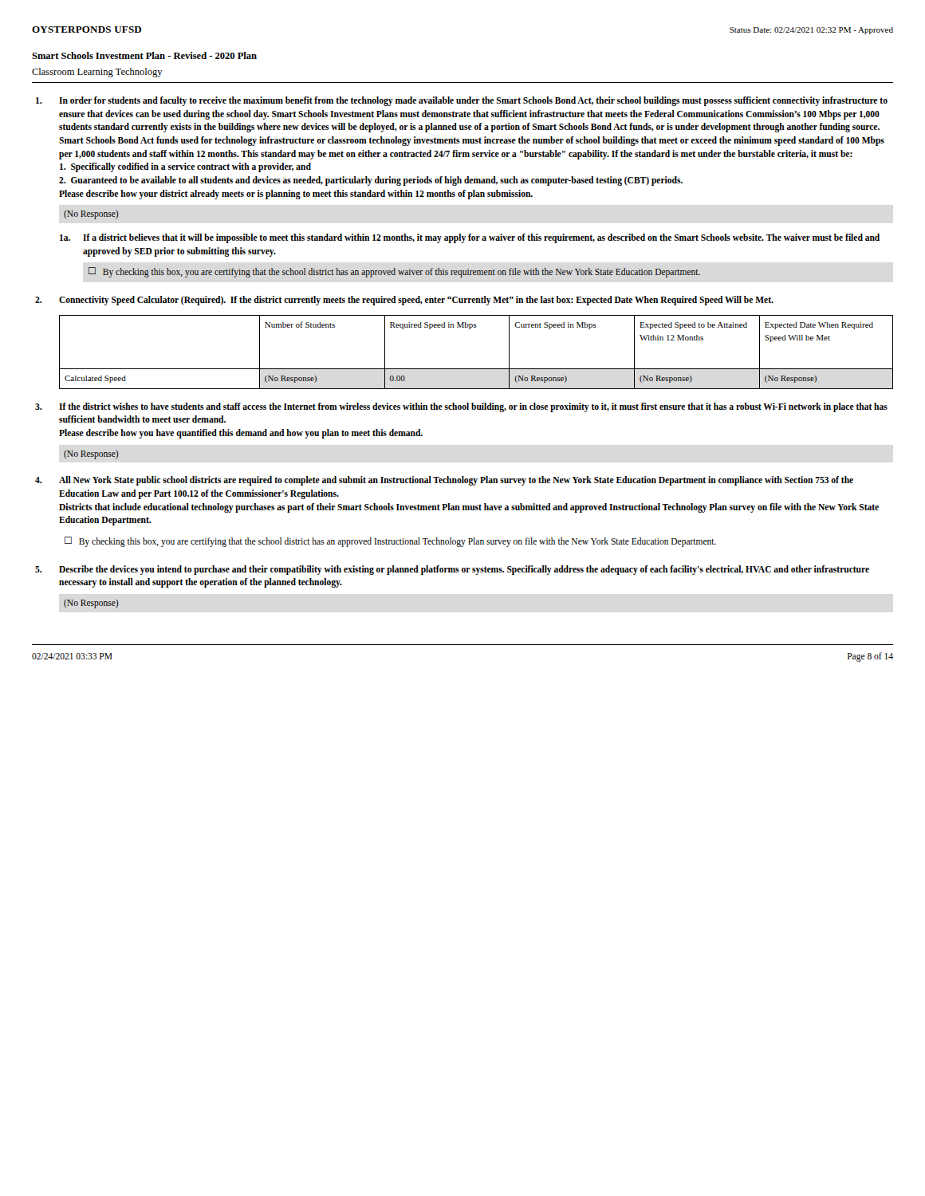OYSTERPONDS UFSD Status Date: 02/24/2021 02:32 PM - Approved
Smart Schools Investment Plan - Revised - 2020 Plan
Classroom Learning Technology
In order for students and faculty to receive the maximum benefit from the technology made available under the Smart Schools Bond Act, their school buildings must possess sufficient connectivity infrastructure to ensure that devices can be used during the school day. Smart Schools Investment Plans must demonstrate that sufficient infrastructure that meets the Federal Communications Commission’s 100 Mbps per 1,000 students standard currently exists in the buildings where new devices will be deployed, or is a planned use of a portion of Smart Schools Bond Act funds, or is under development through another funding source.
Smart Schools Bond Act funds used for technology infrastructure or classroom technology investments must increase the number of school buildings that meet or exceed the minimum speed standard of 100 Mbps per 1,000 students and staff within 12 months. This standard may be met on either a contracted 24/7 firm service or a "burstable" capability. If the standard is met under the burstable criteria, it must be:
1. Specifically codified in a service contract with a provider, and
2. Guaranteed to be available to all students and devices as needed, particularly during periods of high demand, such as computer-based testing (CBT) periods.
Please describe how your district already meets or is planning to meet this standard within 12 months of plan submission.
(No Response)
1a.
If a district believes that it will be impossible to meet this standard within 12 months, it may apply for a waiver of this requirement, as described on the Smart Schools website. The waiver must be filed and approved by SED prior to submitting this survey.
☐ By checking this box, you are certifying that the school district has an approved waiver of this requirement on file with the New York State Education Department.
Connectivity Speed Calculator (Required). If the district currently meets the required speed, enter “Currently Met” in the last box: Expected Date When Required Speed Will be Met.
| | Number of Students | Required Speed in Mbps | Current Speed in Mbps | Expected Speed to be Attained Within 12 Months | Expected Date When Required Speed Will be Met |
| --- | --- | --- | --- | --- | --- |
| Calculated Speed | (No Response) | 0.00 | (No Response) | (No Response) | (No Response) |
If the district wishes to have students and staff access the Internet from wireless devices within the school building, or in close proximity to it, it must first ensure that it has a robust Wi-Fi network in place that has sufficient bandwidth to meet user demand.
Please describe how you have quantified this demand and how you plan to meet this demand.
(No Response)
All New York State public school districts are required to complete and submit an Instructional Technology Plan survey to the New York State Education Department in compliance with Section 753 of the Education Law and per Part 100.12 of the Commissioner's Regulations.
Districts that include educational technology purchases as part of their Smart Schools Investment Plan must have a submitted and approved Instructional Technology Plan survey on file with the New York State Education Department.
☐ By checking this box, you are certifying that the school district has an approved Instructional Technology Plan survey on file with the New York State Education Department.
Describe the devices you intend to purchase and their compatibility with existing or planned platforms or systems. Specifically address the adequacy of each facility's electrical, HVAC and other infrastructure necessary to install and support the operation of the planned technology.
(No Response)
02/24/2021 03:33 PM Page 8 of 14